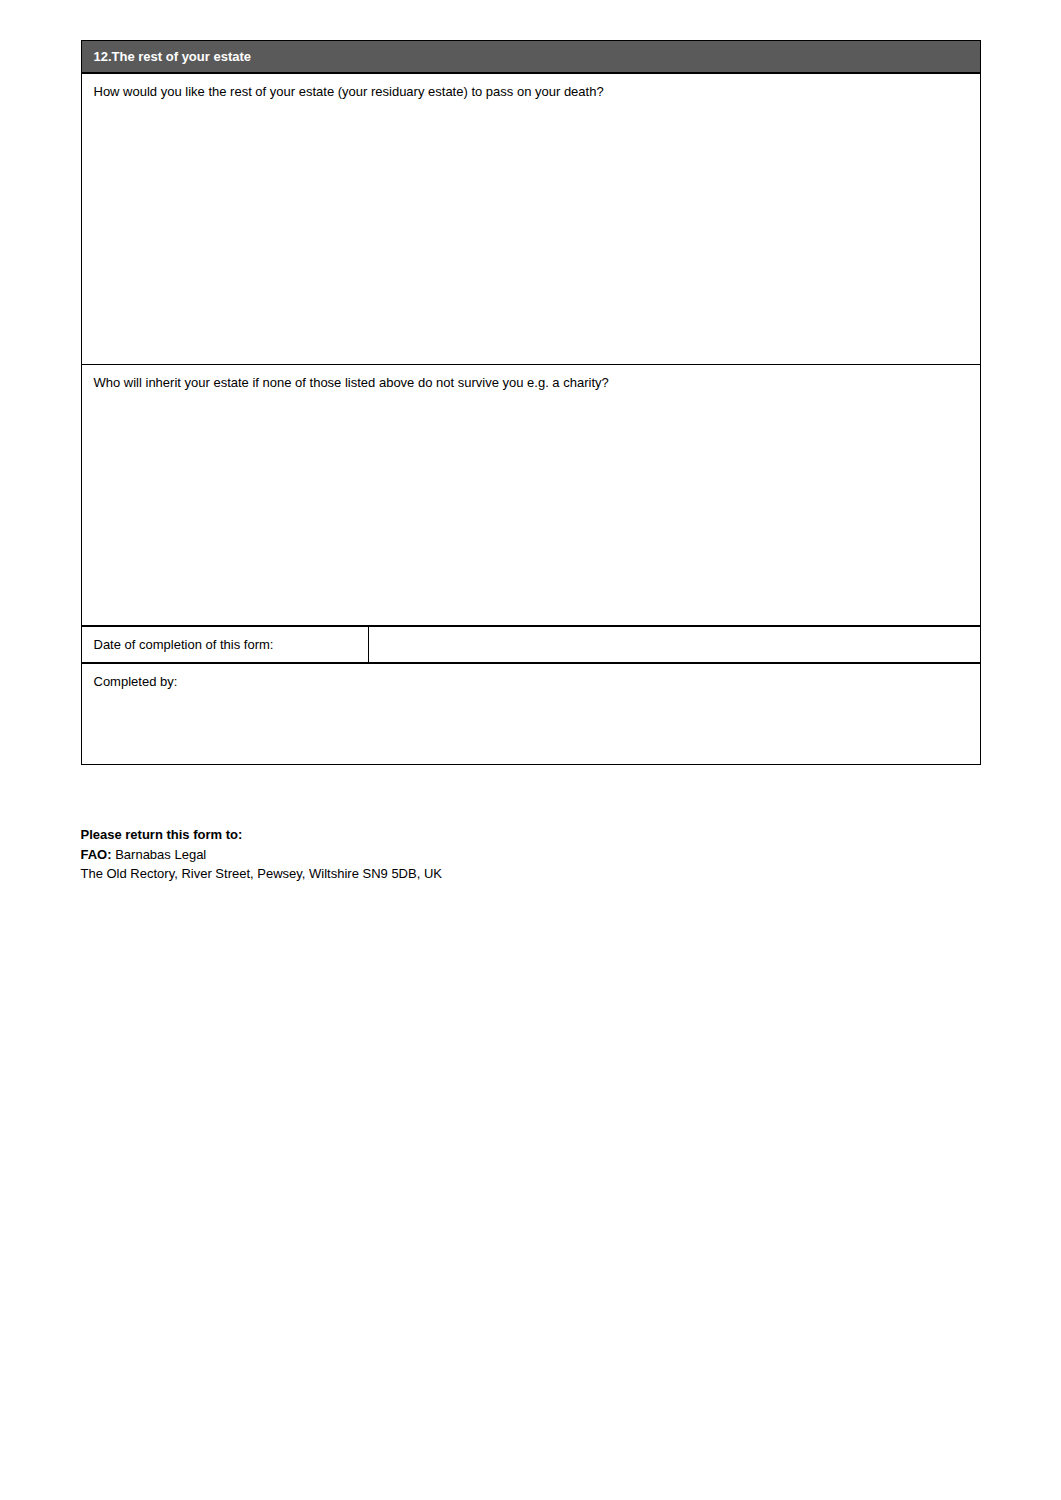12.The rest of your estate
| How would you like the rest of your estate (your residuary estate) to pass on your death? |
| Who will inherit your estate if none of those listed above do not survive you e.g. a charity? |
| Date of completion of this form: | |
| Completed by: |
Please return this form to:
FAO: Barnabas Legal
The Old Rectory, River Street, Pewsey, Wiltshire SN9 5DB, UK